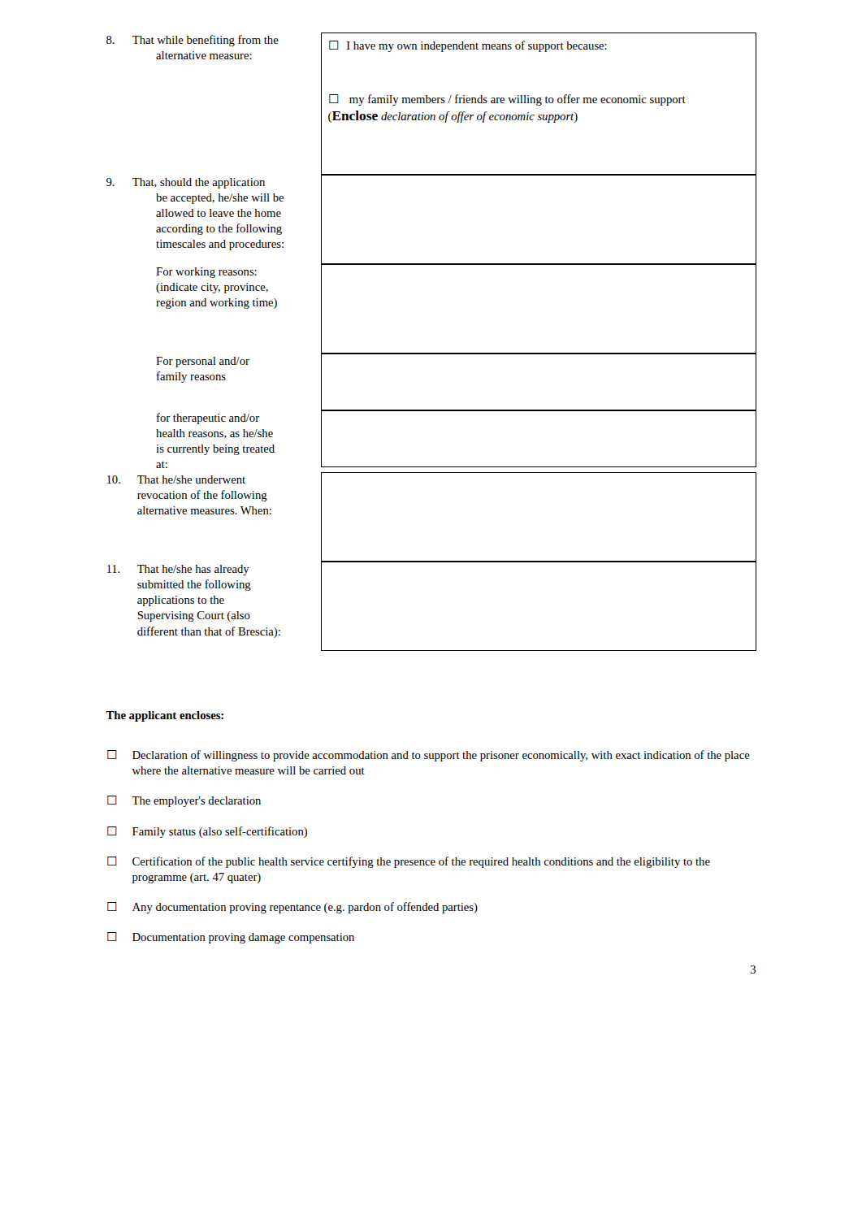| 8. That while benefiting from the alternative measure: | ☐ I have my own independent means of support because: ☐ my family members / friends are willing to offer me economic support ( Enclose declaration of offer of economic support ) |
| 9. That, should the application be accepted, he/she will be allowed to leave the home according to the following timescales and procedures: | |
| For working reasons: (indicate city, province, region and working time) | |
| For personal and/or family reasons | |
| for therapeutic and/or health reasons, as he/she is currently being treated at: | |
| 10. That he/she underwent revocation of the following alternative measures. When: | |
| 11. That he/she has already submitted the following applications to the Supervising Court (also different than that of Brescia): | |
The applicant encloses:
☐Declaration of willingness to provide accommodation and to support the prisoner economically, with exact indication of the place where the alternative measure will be carried out
☐The employer's declaration
☐Family status (also self-certification)
☐Certification of the public health service certifying the presence of the required health conditions and the eligibility to the programme (art. 47 quater)
☐Any documentation proving repentance (e.g. pardon of offended parties)
☐Documentation proving damage compensation
3